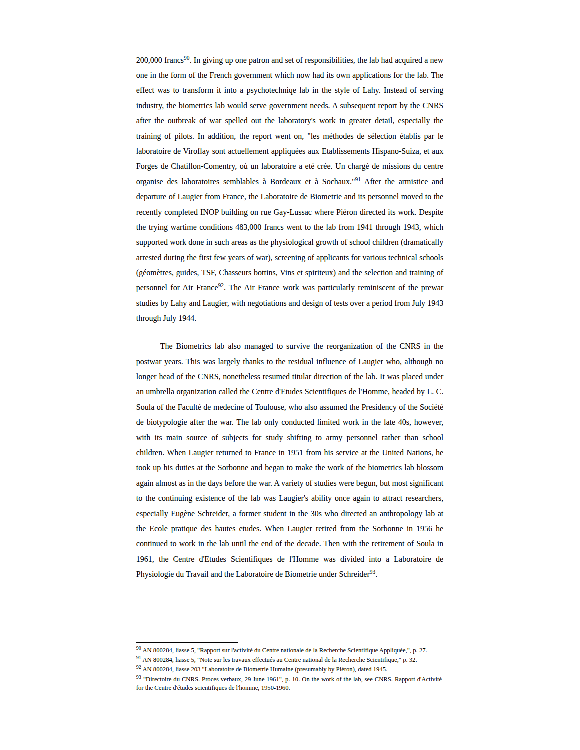200,000 francs90. In giving up one patron and set of responsibilities, the lab had acquired a new one in the form of the French government which now had its own applications for the lab. The effect was to transform it into a psychotechniqe lab in the style of Lahy. Instead of serving industry, the biometrics lab would serve government needs. A subsequent report by the CNRS after the outbreak of war spelled out the laboratory's work in greater detail, especially the training of pilots. In addition, the report went on, "les méthodes de sélection établis par le laboratoire de Viroflay sont actuellement appliquées aux Etablissements Hispano-Suiza, et aux Forges de Chatillon-Comentry, où un laboratoire a eté crée. Un chargé de missions du centre organise des laboratoires semblables à Bordeaux et à Sochaux."91 After the armistice and departure of Laugier from France, the Laboratoire de Biometrie and its personnel moved to the recently completed INOP building on rue Gay-Lussac where Piéron directed its work. Despite the trying wartime conditions 483,000 francs went to the lab from 1941 through 1943, which supported work done in such areas as the physiological growth of school children (dramatically arrested during the first few years of war), screening of applicants for various technical schools (géomètres, guides, TSF, Chasseurs bottins, Vins et spiriteux) and the selection and training of personnel for Air France92. The Air France work was particularly reminiscent of the prewar studies by Lahy and Laugier, with negotiations and design of tests over a period from July 1943 through July 1944.
The Biometrics lab also managed to survive the reorganization of the CNRS in the postwar years. This was largely thanks to the residual influence of Laugier who, although no longer head of the CNRS, nonetheless resumed titular direction of the lab. It was placed under an umbrella organization called the Centre d'Etudes Scientifiques de l'Homme, headed by L. C. Soula of the Faculté de medecine of Toulouse, who also assumed the Presidency of the Société de biotypologie after the war. The lab only conducted limited work in the late 40s, however, with its main source of subjects for study shifting to army personnel rather than school children. When Laugier returned to France in 1951 from his service at the United Nations, he took up his duties at the Sorbonne and began to make the work of the biometrics lab blossom again almost as in the days before the war. A variety of studies were begun, but most significant to the continuing existence of the lab was Laugier's ability once again to attract researchers, especially Eugène Schreider, a former student in the 30s who directed an anthropology lab at the Ecole pratique des hautes etudes. When Laugier retired from the Sorbonne in 1956 he continued to work in the lab until the end of the decade. Then with the retirement of Soula in 1961, the Centre d'Etudes Scientifiques de l'Homme was divided into a Laboratoire de Physiologie du Travail and the Laboratoire de Biometrie under Schreider93.
90 AN 800284, liasse 5, "Rapport sur l'activité du Centre nationale de la Recherche Scientifique Appliquée,", p. 27.
91 AN 800284, liasse 5, "Note sur les travaux effectués au Centre national de la Recherche Scientifique," p. 32.
92 AN 800284, liasse 203 "Laboratoire de Biometrie Humaine (presumably by Piéron), dated 1945.
93 "Directoire du CNRS. Proces verbaux, 29 June 1961", p. 10. On the work of the lab, see CNRS. Rapport d'Activité for the Centre d'études scientifiques de l'homme, 1950-1960.